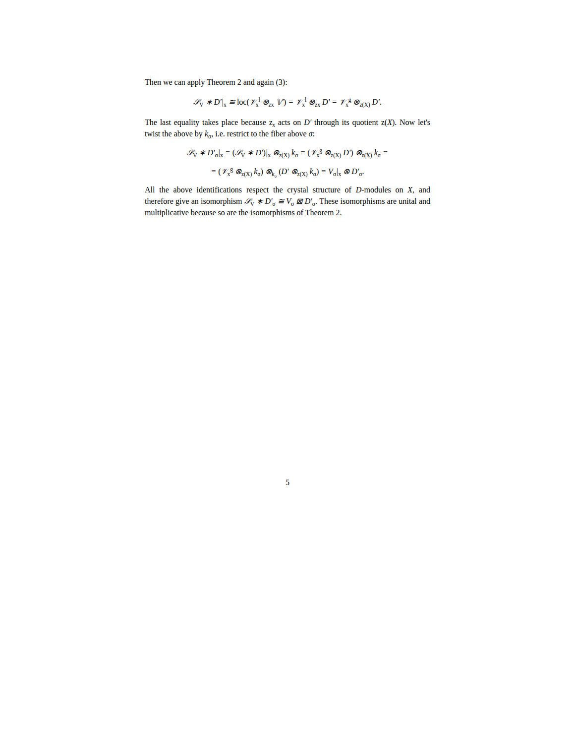Then we can apply Theorem 2 and again (3):
𝒮V ∗ D′|x ≅ loc(𝒱xl ⊗zx 𝕍′) = 𝒱xl ⊗zx D′ = 𝒱xg ⊗z(X) D′.
The last equality takes place because zx acts on D′ through its quotient z(X). Now let's twist the above by kσ, i.e. restrict to the fiber above σ:
𝒮V ∗ D′σ|x = (𝒮V ∗ D′)|x ⊗z(X) kσ = (𝒱xg ⊗z(X) D′) ⊗z(X) kσ =
= (𝒱xg ⊗z(X) kσ) ⊗kσ (D′ ⊗z(X) kσ) = Vσ|x ⊗ D′σ.
All the above identifications respect the crystal structure of D-modules on X, and therefore give an isomorphism 𝒮V ∗ D′σ ≅ Vσ ⊠ D′σ. These isomorphisms are unital and multiplicative because so are the isomorphisms of Theorem 2.
5